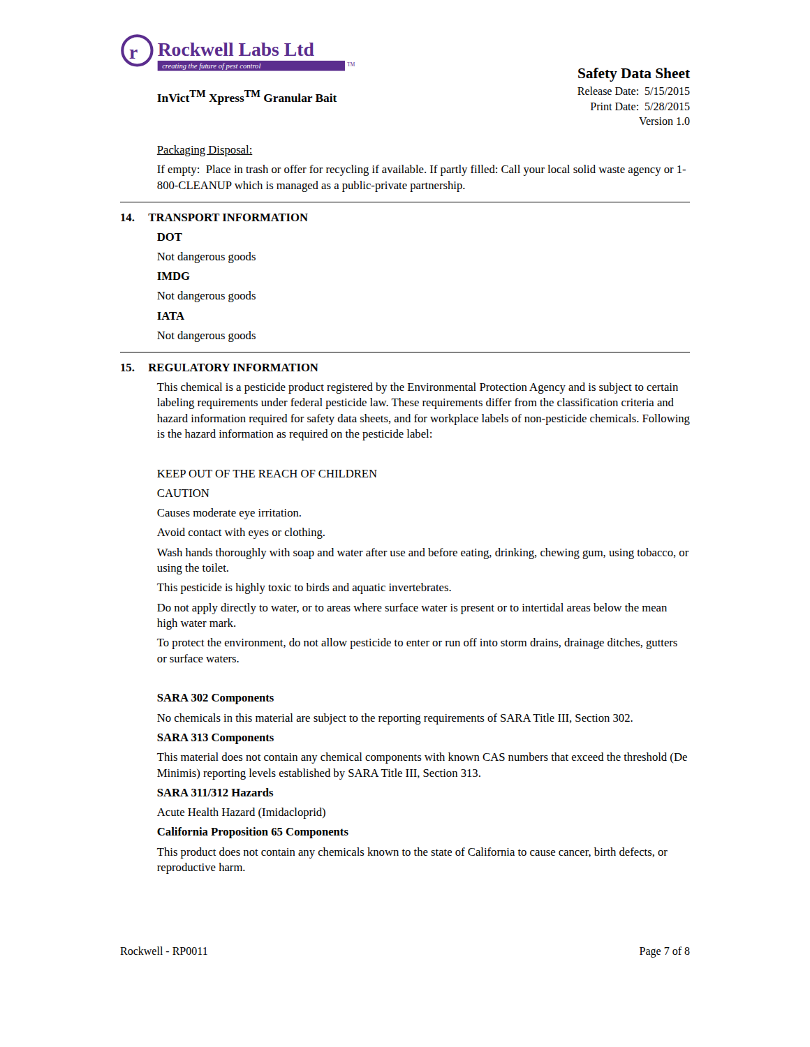InVictTM XpressTM Granular Bait
Safety Data Sheet
Release Date: 5/15/2015
Print Date: 5/28/2015
Version 1.0
Packaging Disposal:
If empty: Place in trash or offer for recycling if available. If partly filled: Call your local solid waste agency or 1-800-CLEANUP which is managed as a public-private partnership.
14. TRANSPORT INFORMATION
DOT
Not dangerous goods
IMDG
Not dangerous goods
IATA
Not dangerous goods
15. REGULATORY INFORMATION
This chemical is a pesticide product registered by the Environmental Protection Agency and is subject to certain labeling requirements under federal pesticide law. These requirements differ from the classification criteria and hazard information required for safety data sheets, and for workplace labels of non-pesticide chemicals. Following is the hazard information as required on the pesticide label:
KEEP OUT OF THE REACH OF CHILDREN
CAUTION
Causes moderate eye irritation.
Avoid contact with eyes or clothing.
Wash hands thoroughly with soap and water after use and before eating, drinking, chewing gum, using tobacco, or using the toilet.
This pesticide is highly toxic to birds and aquatic invertebrates.
Do not apply directly to water, or to areas where surface water is present or to intertidal areas below the mean high water mark.
To protect the environment, do not allow pesticide to enter or run off into storm drains, drainage ditches, gutters or surface waters.
SARA 302 Components
No chemicals in this material are subject to the reporting requirements of SARA Title III, Section 302.
SARA 313 Components
This material does not contain any chemical components with known CAS numbers that exceed the threshold (De Minimis) reporting levels established by SARA Title III, Section 313.
SARA 311/312 Hazards
Acute Health Hazard (Imidacloprid)
California Proposition 65 Components
This product does not contain any chemicals known to the state of California to cause cancer, birth defects, or reproductive harm.
Rockwell - RP0011
Page 7 of 8